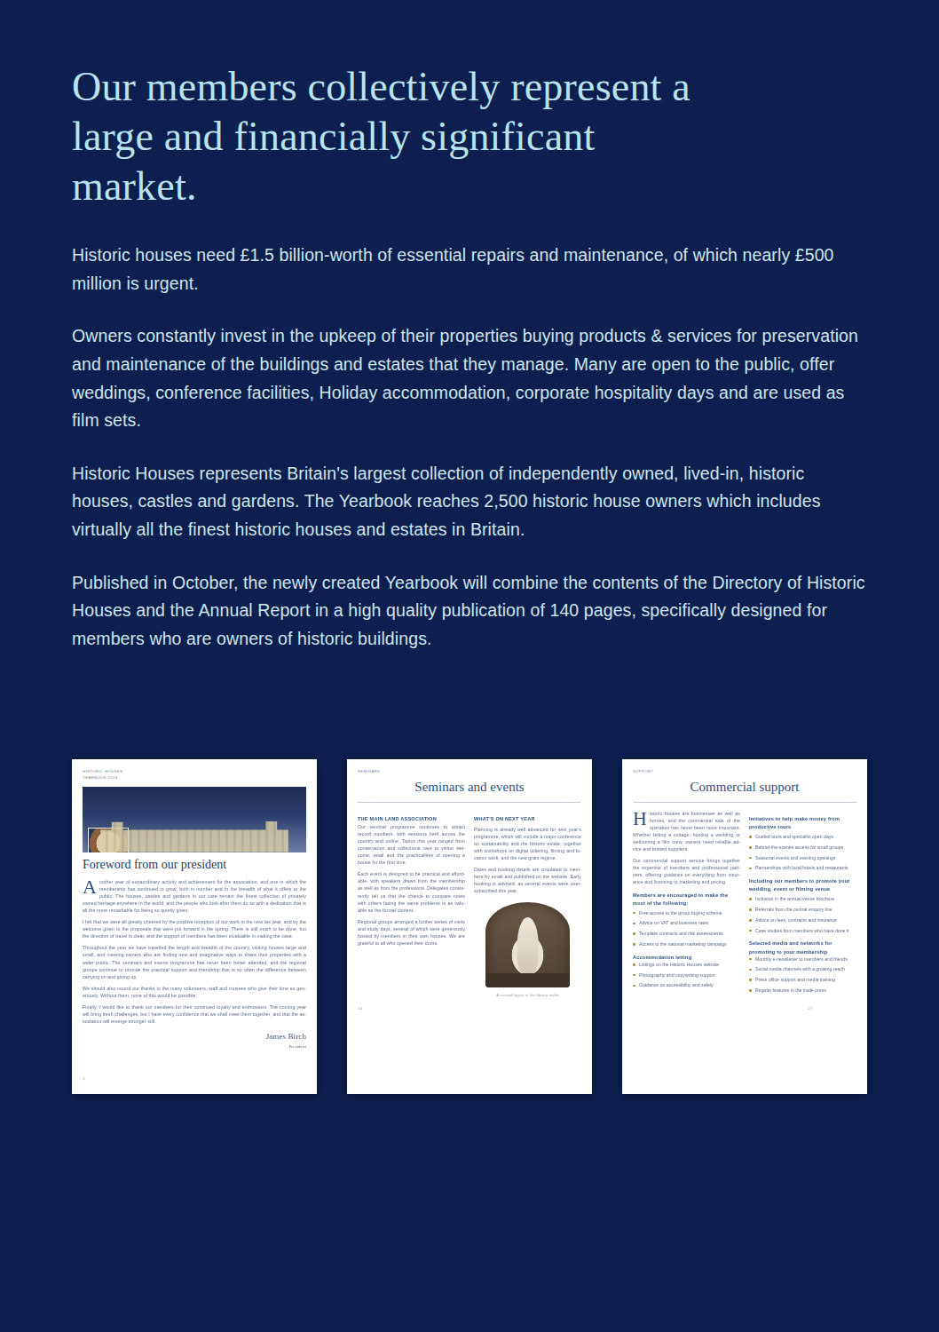Our members collectively represent a large and financially significant market.
Historic houses need £1.5 billion-worth of essential repairs and maintenance, of which nearly £500 million is urgent.
Owners constantly invest in the upkeep of their properties buying products & services for preservation and maintenance of the buildings and estates that they manage. Many are open to the public, offer weddings, conference facilities, Holiday accommodation, corporate hospitality days and are used as film sets.
Historic Houses represents Britain's largest collection of independently owned, lived-in, historic houses, castles and gardens. The Yearbook reaches 2,500 historic house owners which includes virtually all the finest historic houses and estates in Britain.
Published in October, the newly created Yearbook will combine the contents of the Directory of Historic Houses and the Annual Report in a high quality publication of 140 pages, specifically designed for members who are owners of historic buildings.
HISTORIC HOUSES
YEARBOOK 2019
Foreword from our president
Another year of extraordinary activity and achievement for the association, and one in which the membership has continued to grow, both in number and in the breadth of what it offers to the public. The houses, castles and gardens in our care remain the finest collection of privately owned heritage anywhere in the world, and the people who look after them do so with a dedication that is all the more remarkable for being so quietly given.
I felt that we were all greatly cheered by the positive reception of our work in the new tax year, and by the welcome given to the proposals that were put forward in the spring. There is still much to be done, but the direction of travel is clear, and the support of members has been invaluable in making the case.
Throughout the year we have travelled the length and breadth of the country, visiting houses large and small, and meeting owners who are finding new and imaginative ways to share their properties with a wider public. The seminars and events programme has never been better attended, and the regional groups continue to provide the practical support and friendship that is so often the difference between carrying on and giving up.
We should also record our thanks to the many volunteers, staff and trustees who give their time so generously. Without them, none of this would be possible.
Finally, I would like to thank our members for their continued loyalty and enthusiasm. The coming year will bring fresh challenges, but I have every confidence that we shall meet them together, and that the association will emerge stronger still.
James Birch
President
3
SEMINARS
Seminars and events
THE MAIN LAND ASSOCIATION
Our seminar programme continues to attract record numbers, with sessions held across the country and online. Topics this year ranged from conservation and collections care to visitor welcome, retail and the practicalities of opening a house for the first time.
Each event is designed to be practical and affordable, with speakers drawn from the membership as well as from the professions. Delegates consistently tell us that the chance to compare notes with others facing the same problems is as valuable as the formal content.
Regional groups arranged a further series of visits and study days, several of which were generously hosted by members in their own houses. We are grateful to all who opened their doors.
WHAT'S ON NEXT YEAR
Planning is already well advanced for next year's programme, which will include a major conference on sustainability and the historic estate, together with workshops on digital ticketing, filming and location work, and the new grant regime.
Dates and booking details are circulated to members by email and published on the website. Early booking is advised, as several events were oversubscribed this year.
A carved figure in the library niche
14
SUPPORT
Commercial support
Historic houses are businesses as well as homes, and the commercial side of the operation has never been more important. Whether letting a cottage, hosting a wedding or welcoming a film crew, owners need reliable advice and trusted suppliers.
Our commercial support service brings together the expertise of members and professional partners, offering guidance on everything from insurance and licensing to marketing and pricing.
Members are encouraged to make the most of the following:
Free access to the group buying scheme
Advice on VAT and business rates
Template contracts and risk assessments
Access to the national marketing campaign
Accommodation letting
Listings on the Historic Houses website
Photography and copywriting support
Guidance on accessibility and safety
Initiatives to help make money from productive tours
Guided tours and specialist open days
Behind-the-scenes access for small groups
Seasonal events and evening openings
Partnerships with local hotels and restaurants
Including our members to promote your wedding, event or filming venue
Inclusion in the annual venue brochure
Referrals from the central enquiry line
Advice on fees, contracts and insurance
Case studies from members who have done it
Selected media and networks for promoting to your membership
Monthly e-newsletter to members and friends
Social media channels with a growing reach
Press office support and media training
Regular features in the trade press
27